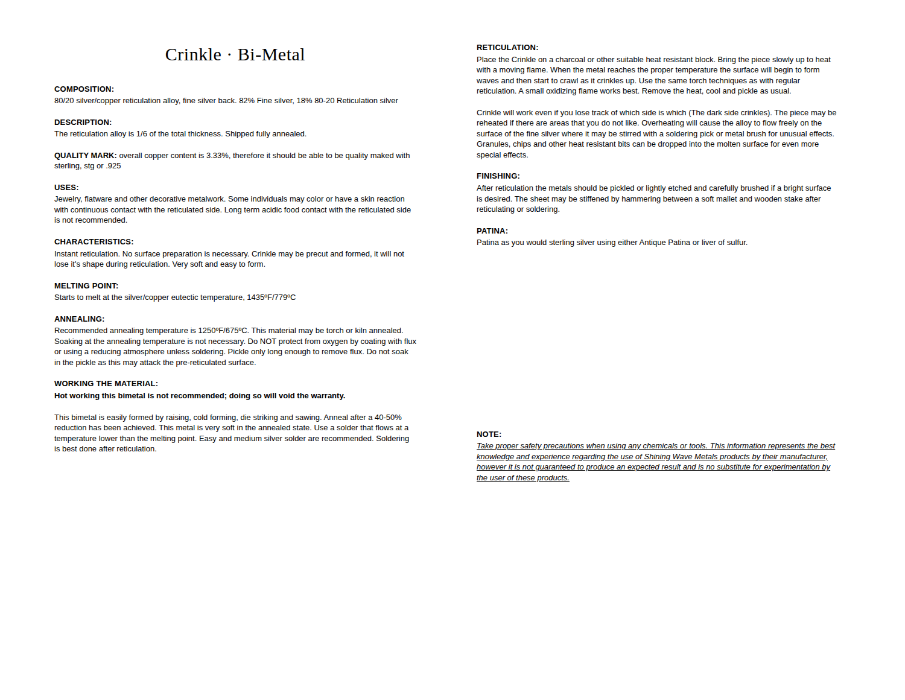Crinkle · Bi-Metal
Composition:
80/20 silver/copper reticulation alloy, fine silver back. 82% Fine silver, 18% 80-20 Reticulation silver
Description:
The reticulation alloy is 1/6 of the total thickness. Shipped fully annealed.
QUALITY MARK: overall copper content is 3.33%, therefore it should be able to be quality maked with sterling, stg or .925
Uses:
Jewelry, flatware and other decorative metalwork. Some individuals may color or have a skin reaction with continuous contact with the reticulated side. Long term acidic food contact with the reticulated side is not recommended.
Characteristics:
Instant reticulation. No surface preparation is necessary. Crinkle may be precut and formed, it will not lose it's shape during reticulation. Very soft and easy to form.
Melting Point:
Starts to melt at the silver/copper eutectic temperature, 1435ºF/779ºC
Annealing:
Recommended annealing temperature is 1250ºF/675ºC. This material may be torch or kiln annealed. Soaking at the annealing temperature is not necessary. Do NOT protect from oxygen by coating with flux or using a reducing atmosphere unless soldering. Pickle only long enough to remove flux. Do not soak in the pickle as this may attack the pre-reticulated surface.
Working the Material:
Hot working this bimetal is not recommended; doing so will void the warranty.
This bimetal is easily formed by raising, cold forming, die striking and sawing. Anneal after a 40-50% reduction has been achieved. This metal is very soft in the annealed state. Use a solder that flows at a temperature lower than the melting point. Easy and medium silver solder are recommended. Soldering is best done after reticulation.
Reticulation:
Place the Crinkle on a charcoal or other suitable heat resistant block. Bring the piece slowly up to heat with a moving flame. When the metal reaches the proper temperature the surface will begin to form waves and then start to crawl as it crinkles up. Use the same torch techniques as with regular reticulation. A small oxidizing flame works best. Remove the heat, cool and pickle as usual.
Crinkle will work even if you lose track of which side is which (The dark side crinkles). The piece may be reheated if there are areas that you do not like. Overheating will cause the alloy to flow freely on the surface of the fine silver where it may be stirred with a soldering pick or metal brush for unusual effects. Granules, chips and other heat resistant bits can be dropped into the molten surface for even more special effects.
Finishing:
After reticulation the metals should be pickled or lightly etched and carefully brushed if a bright surface is desired. The sheet may be stiffened by hammering between a soft mallet and wooden stake after reticulating or soldering.
Patina:
Patina as you would sterling silver using either Antique Patina or liver of sulfur.
Note:
Take proper safety precautions when using any chemicals or tools. This information represents the best knowledge and experience regarding the use of Shining Wave Metals products by their manufacturer, however it is not guaranteed to produce an expected result and is no substitute for experimentation by the user of these products.